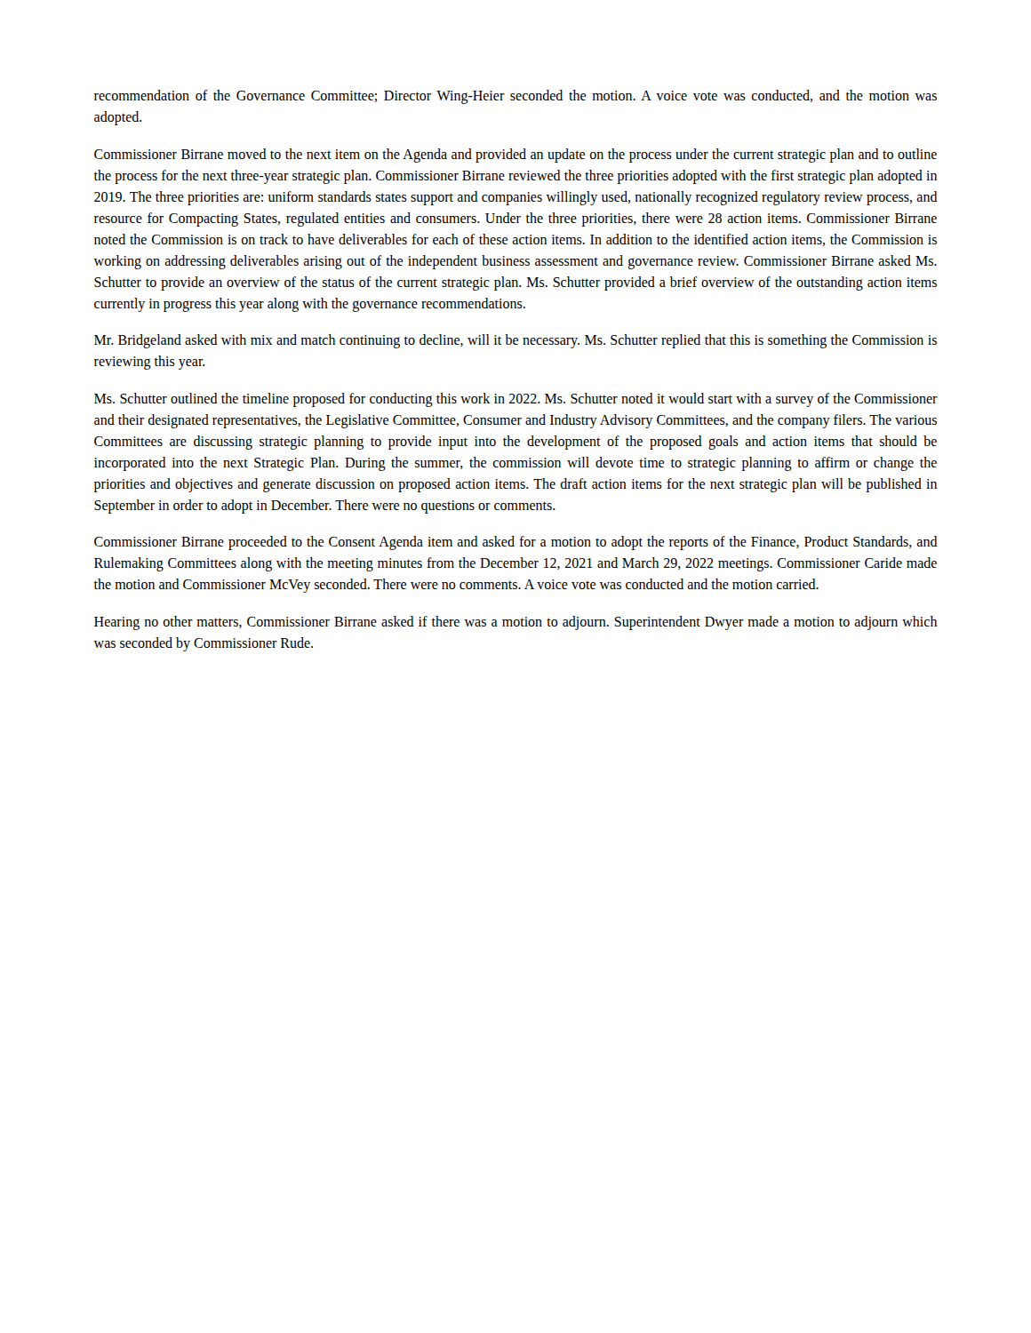recommendation of the Governance Committee; Director Wing-Heier seconded the motion. A voice vote was conducted, and the motion was adopted.
Commissioner Birrane moved to the next item on the Agenda and provided an update on the process under the current strategic plan and to outline the process for the next three-year strategic plan. Commissioner Birrane reviewed the three priorities adopted with the first strategic plan adopted in 2019. The three priorities are: uniform standards states support and companies willingly used, nationally recognized regulatory review process, and resource for Compacting States, regulated entities and consumers. Under the three priorities, there were 28 action items. Commissioner Birrane noted the Commission is on track to have deliverables for each of these action items. In addition to the identified action items, the Commission is working on addressing deliverables arising out of the independent business assessment and governance review. Commissioner Birrane asked Ms. Schutter to provide an overview of the status of the current strategic plan. Ms. Schutter provided a brief overview of the outstanding action items currently in progress this year along with the governance recommendations.
Mr. Bridgeland asked with mix and match continuing to decline, will it be necessary. Ms. Schutter replied that this is something the Commission is reviewing this year.
Ms. Schutter outlined the timeline proposed for conducting this work in 2022. Ms. Schutter noted it would start with a survey of the Commissioner and their designated representatives, the Legislative Committee, Consumer and Industry Advisory Committees, and the company filers. The various Committees are discussing strategic planning to provide input into the development of the proposed goals and action items that should be incorporated into the next Strategic Plan. During the summer, the commission will devote time to strategic planning to affirm or change the priorities and objectives and generate discussion on proposed action items. The draft action items for the next strategic plan will be published in September in order to adopt in December. There were no questions or comments.
Commissioner Birrane proceeded to the Consent Agenda item and asked for a motion to adopt the reports of the Finance, Product Standards, and Rulemaking Committees along with the meeting minutes from the December 12, 2021 and March 29, 2022 meetings. Commissioner Caride made the motion and Commissioner McVey seconded. There were no comments. A voice vote was conducted and the motion carried.
Hearing no other matters, Commissioner Birrane asked if there was a motion to adjourn. Superintendent Dwyer made a motion to adjourn which was seconded by Commissioner Rude.